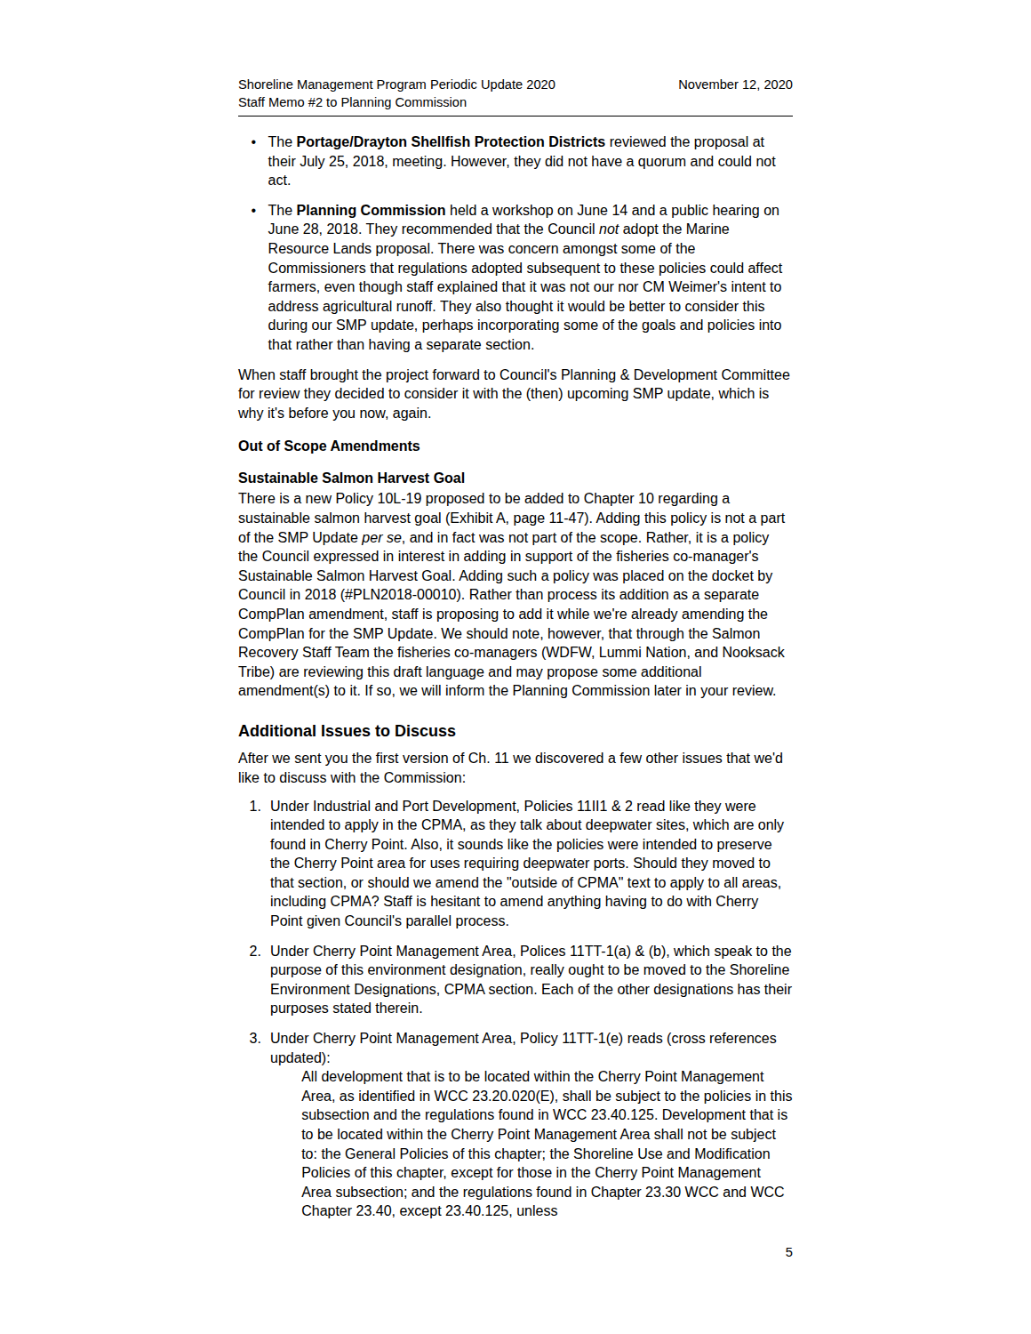Shoreline Management Program Periodic Update 2020
Staff Memo #2 to Planning Commission
November 12, 2020
The Portage/Drayton Shellfish Protection Districts reviewed the proposal at their July 25, 2018, meeting. However, they did not have a quorum and could not act.
The Planning Commission held a workshop on June 14 and a public hearing on June 28, 2018. They recommended that the Council not adopt the Marine Resource Lands proposal. There was concern amongst some of the Commissioners that regulations adopted subsequent to these policies could affect farmers, even though staff explained that it was not our nor CM Weimer's intent to address agricultural runoff. They also thought it would be better to consider this during our SMP update, perhaps incorporating some of the goals and policies into that rather than having a separate section.
When staff brought the project forward to Council's Planning & Development Committee for review they decided to consider it with the (then) upcoming SMP update, which is why it's before you now, again.
Out of Scope Amendments
Sustainable Salmon Harvest Goal
There is a new Policy 10L-19 proposed to be added to Chapter 10 regarding a sustainable salmon harvest goal (Exhibit A, page 11-47). Adding this policy is not a part of the SMP Update per se, and in fact was not part of the scope. Rather, it is a policy the Council expressed in interest in adding in support of the fisheries co-manager's Sustainable Salmon Harvest Goal. Adding such a policy was placed on the docket by Council in 2018 (#PLN2018-00010). Rather than process its addition as a separate CompPlan amendment, staff is proposing to add it while we're already amending the CompPlan for the SMP Update. We should note, however, that through the Salmon Recovery Staff Team the fisheries co-managers (WDFW, Lummi Nation, and Nooksack Tribe) are reviewing this draft language and may propose some additional amendment(s) to it. If so, we will inform the Planning Commission later in your review.
Additional Issues to Discuss
After we sent you the first version of Ch. 11 we discovered a few other issues that we'd like to discuss with the Commission:
Under Industrial and Port Development, Policies 11II1 & 2 read like they were intended to apply in the CPMA, as they talk about deepwater sites, which are only found in Cherry Point. Also, it sounds like the policies were intended to preserve the Cherry Point area for uses requiring deepwater ports. Should they moved to that section, or should we amend the "outside of CPMA" text to apply to all areas, including CPMA? Staff is hesitant to amend anything having to do with Cherry Point given Council's parallel process.
Under Cherry Point Management Area, Polices 11TT-1(a) & (b), which speak to the purpose of this environment designation, really ought to be moved to the Shoreline Environment Designations, CPMA section. Each of the other designations has their purposes stated therein.
Under Cherry Point Management Area, Policy 11TT-1(e) reads (cross references updated):
All development that is to be located within the Cherry Point Management Area, as identified in WCC 23.20.020(E), shall be subject to the policies in this subsection and the regulations found in WCC 23.40.125. Development that is to be located within the Cherry Point Management Area shall not be subject to: the General Policies of this chapter; the Shoreline Use and Modification Policies of this chapter, except for those in the Cherry Point Management Area subsection; and the regulations found in Chapter 23.30 WCC and WCC Chapter 23.40, except 23.40.125, unless
5